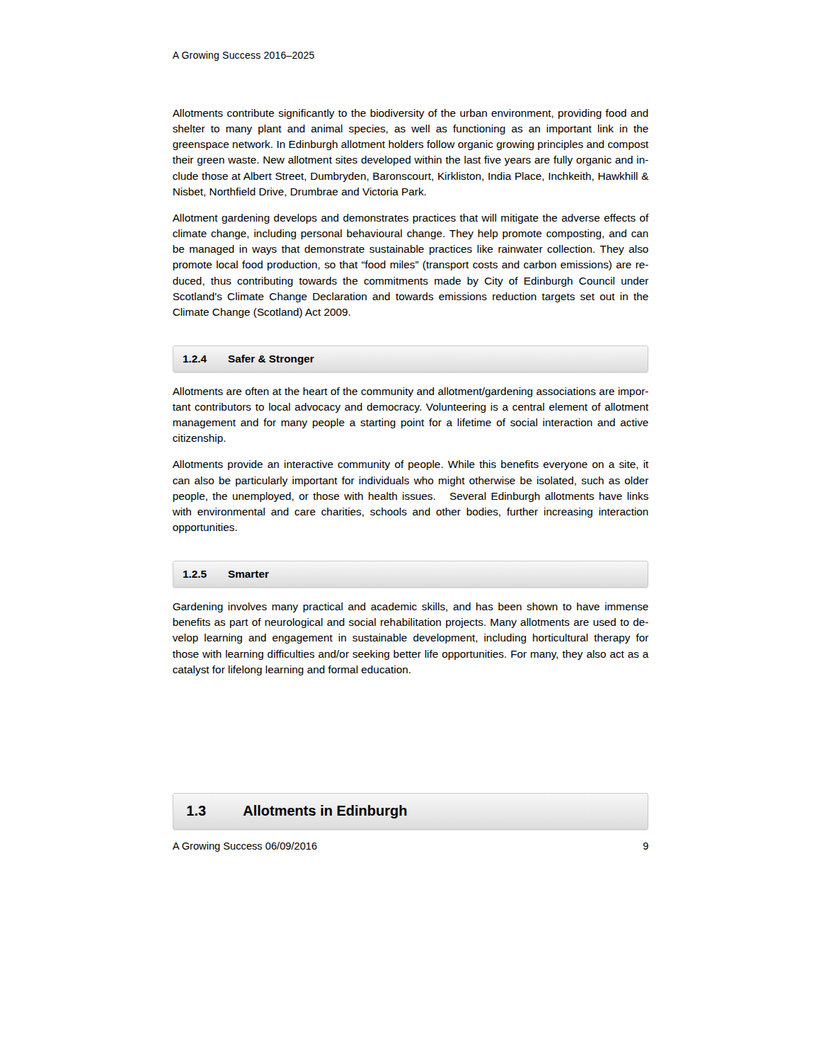A Growing Success 2016–2025
Allotments contribute significantly to the biodiversity of the urban environment, providing food and shelter to many plant and animal species, as well as functioning as an important link in the greenspace network. In Edinburgh allotment holders follow organic growing principles and compost their green waste. New allotment sites developed within the last five years are fully organic and include those at Albert Street, Dumbryden, Baronscourt, Kirkliston, India Place, Inchkeith, Hawkhill & Nisbet, Northfield Drive, Drumbrae and Victoria Park.
Allotment gardening develops and demonstrates practices that will mitigate the adverse effects of climate change, including personal behavioural change. They help promote composting, and can be managed in ways that demonstrate sustainable practices like rainwater collection. They also promote local food production, so that “food miles” (transport costs and carbon emissions) are reduced, thus contributing towards the commitments made by City of Edinburgh Council under Scotland's Climate Change Declaration and towards emissions reduction targets set out in the Climate Change (Scotland) Act 2009.
1.2.4 Safer & Stronger
Allotments are often at the heart of the community and allotment/gardening associations are important contributors to local advocacy and democracy. Volunteering is a central element of allotment management and for many people a starting point for a lifetime of social interaction and active citizenship.
Allotments provide an interactive community of people. While this benefits everyone on a site, it can also be particularly important for individuals who might otherwise be isolated, such as older people, the unemployed, or those with health issues. Several Edinburgh allotments have links with environmental and care charities, schools and other bodies, further increasing interaction opportunities.
1.2.5 Smarter
Gardening involves many practical and academic skills, and has been shown to have immense benefits as part of neurological and social rehabilitation projects. Many allotments are used to develop learning and engagement in sustainable development, including horticultural therapy for those with learning difficulties and/or seeking better life opportunities. For many, they also act as a catalyst for lifelong learning and formal education.
1.3 Allotments in Edinburgh
A Growing Success 06/09/2016 9